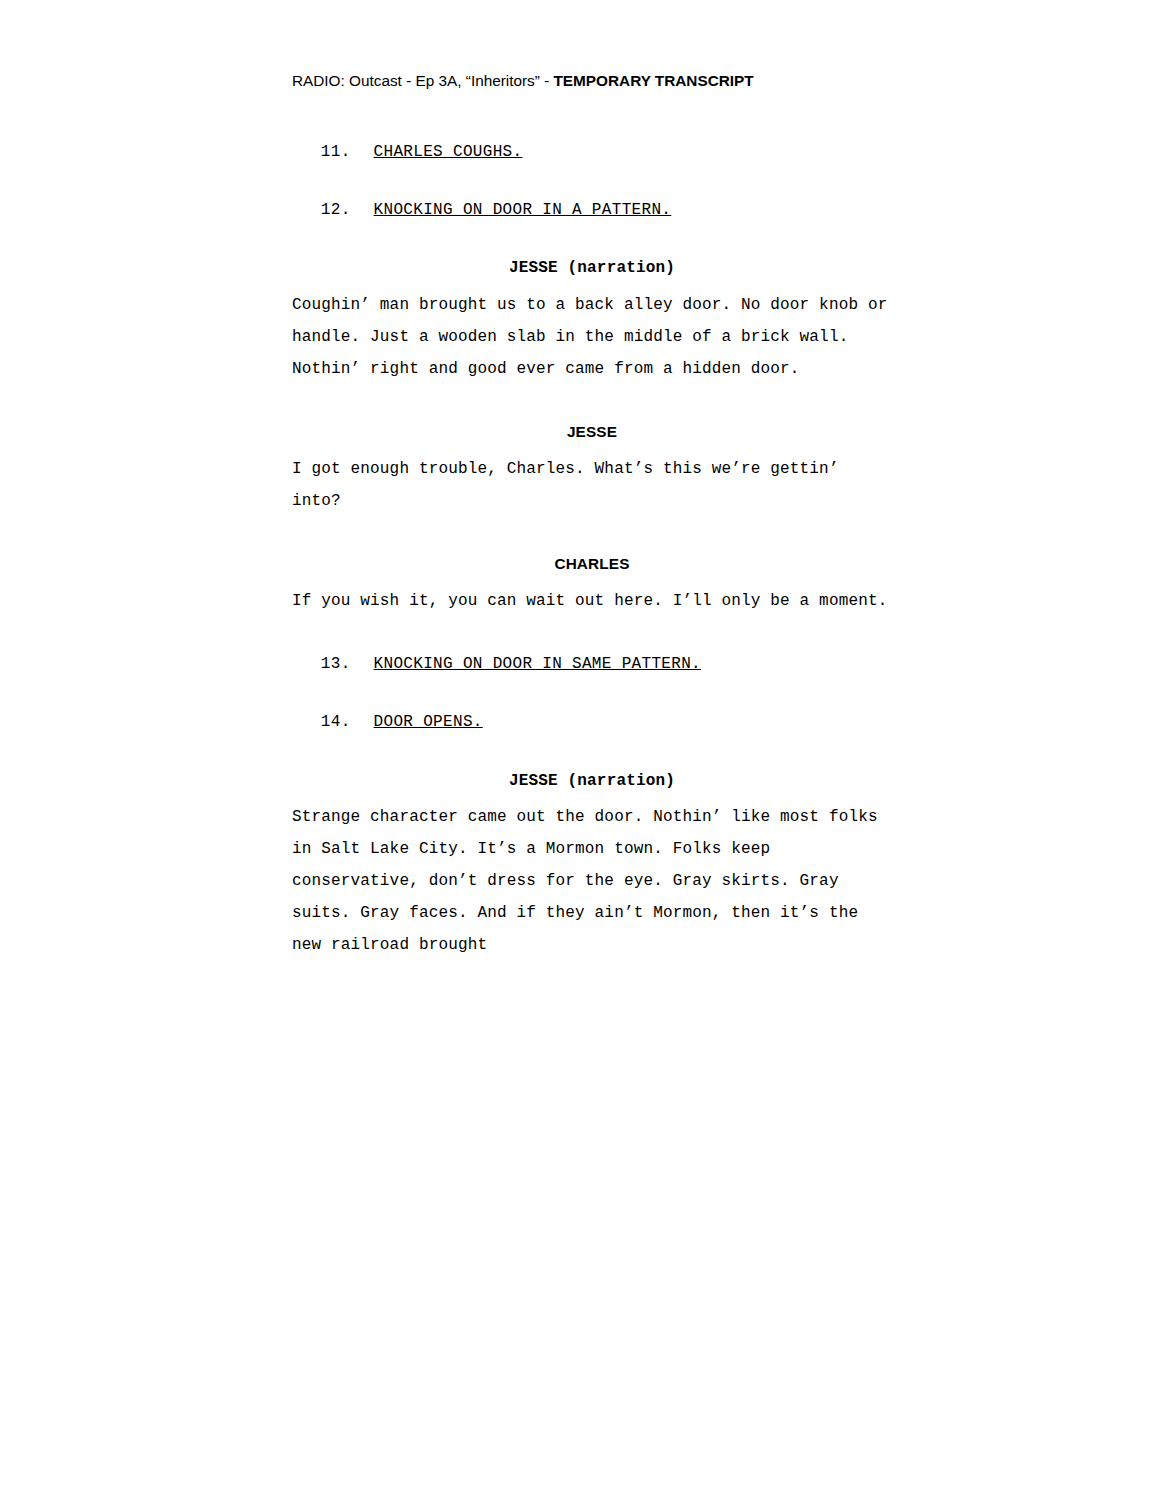RADIO: Outcast - Ep 3A, “Inheritors” - TEMPORARY TRANSCRIPT
11. CHARLES COUGHS.
12. KNOCKING ON DOOR IN A PATTERN.
JESSE (narration)
Coughin’ man brought us to a back alley door. No door knob or handle. Just a wooden slab in the middle of a brick wall. Nothin’ right and good ever came from a hidden door.
JESSE
I got enough trouble, Charles. What’s this we’re gettin’ into?
CHARLES
If you wish it, you can wait out here. I’ll only be a moment.
13. KNOCKING ON DOOR IN SAME PATTERN.
14. DOOR OPENS.
JESSE (narration)
Strange character came out the door. Nothin’ like most folks in Salt Lake City. It’s a Mormon town. Folks keep conservative, don’t dress for the eye. Gray skirts. Gray suits. Gray faces. And if they ain’t Mormon, then it’s the new railroad brought